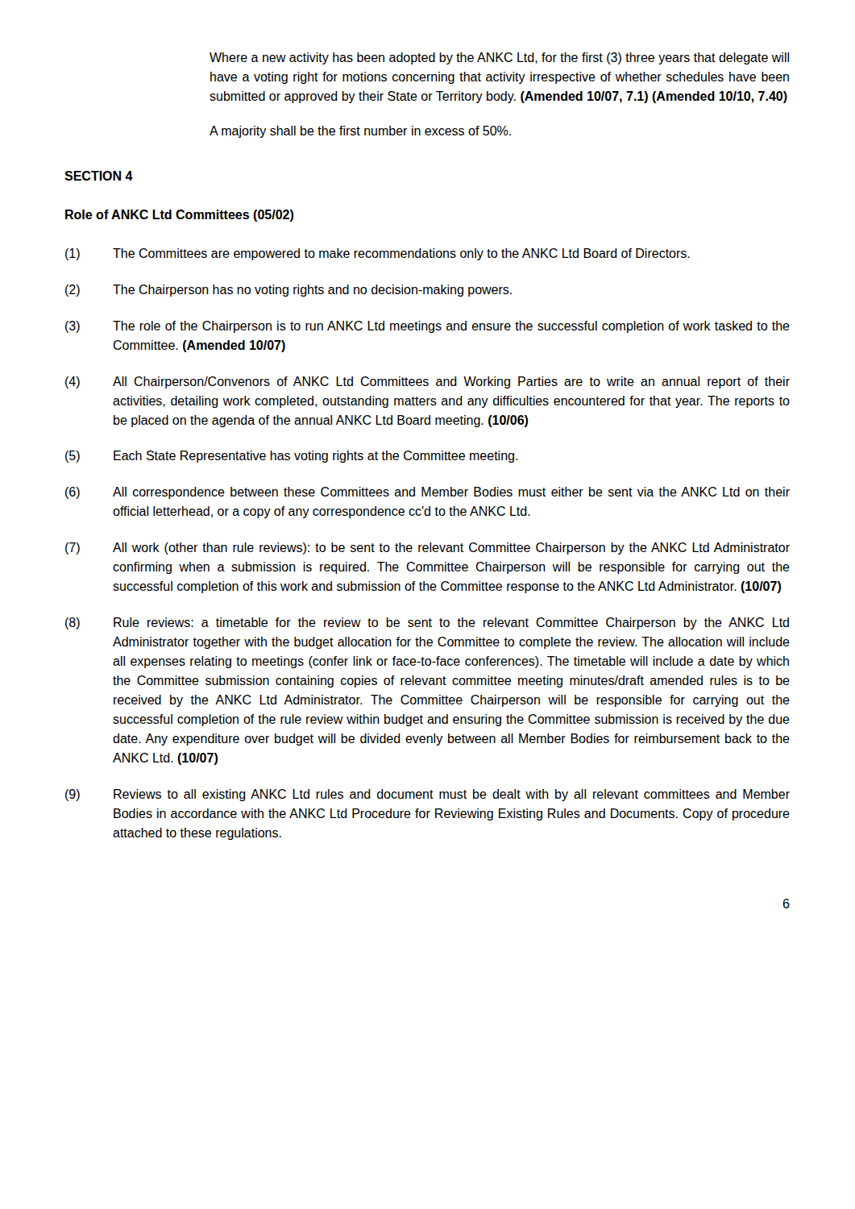Where a new activity has been adopted by the ANKC Ltd, for the first (3) three years that delegate will have a voting right for motions concerning that activity irrespective of whether schedules have been submitted or approved by their State or Territory body. (Amended 10/07, 7.1) (Amended 10/10, 7.40)
A majority shall be the first number in excess of 50%.
SECTION 4
Role of ANKC Ltd Committees (05/02)
(1) The Committees are empowered to make recommendations only to the ANKC Ltd Board of Directors.
(2) The Chairperson has no voting rights and no decision-making powers.
(3) The role of the Chairperson is to run ANKC Ltd meetings and ensure the successful completion of work tasked to the Committee. (Amended 10/07)
(4) All Chairperson/Convenors of ANKC Ltd Committees and Working Parties are to write an annual report of their activities, detailing work completed, outstanding matters and any difficulties encountered for that year. The reports to be placed on the agenda of the annual ANKC Ltd Board meeting. (10/06)
(5) Each State Representative has voting rights at the Committee meeting.
(6) All correspondence between these Committees and Member Bodies must either be sent via the ANKC Ltd on their official letterhead, or a copy of any correspondence cc'd to the ANKC Ltd.
(7) All work (other than rule reviews): to be sent to the relevant Committee Chairperson by the ANKC Ltd Administrator confirming when a submission is required. The Committee Chairperson will be responsible for carrying out the successful completion of this work and submission of the Committee response to the ANKC Ltd Administrator. (10/07)
(8) Rule reviews: a timetable for the review to be sent to the relevant Committee Chairperson by the ANKC Ltd Administrator together with the budget allocation for the Committee to complete the review. The allocation will include all expenses relating to meetings (confer link or face-to-face conferences). The timetable will include a date by which the Committee submission containing copies of relevant committee meeting minutes/draft amended rules is to be received by the ANKC Ltd Administrator. The Committee Chairperson will be responsible for carrying out the successful completion of the rule review within budget and ensuring the Committee submission is received by the due date. Any expenditure over budget will be divided evenly between all Member Bodies for reimbursement back to the ANKC Ltd. (10/07)
(9) Reviews to all existing ANKC Ltd rules and document must be dealt with by all relevant committees and Member Bodies in accordance with the ANKC Ltd Procedure for Reviewing Existing Rules and Documents. Copy of procedure attached to these regulations.
6